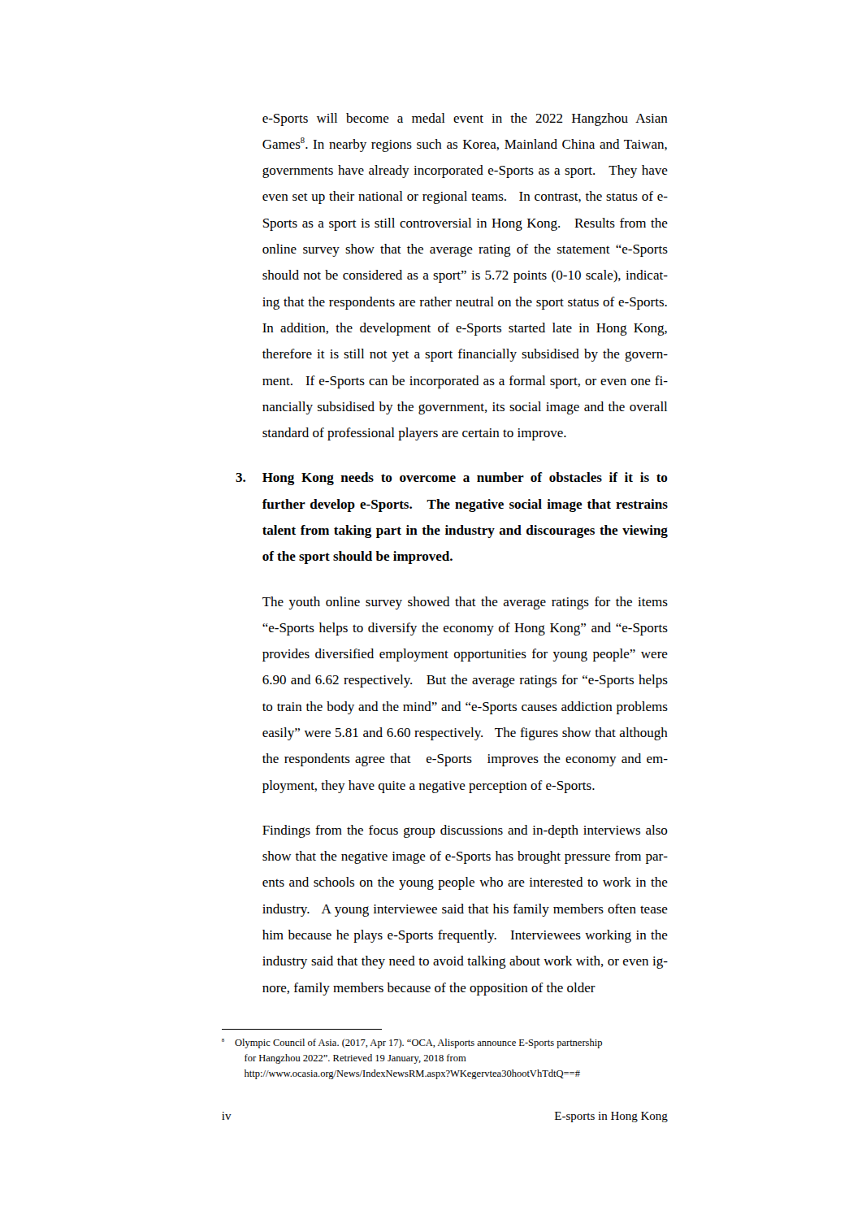e-Sports will become a medal event in the 2022 Hangzhou Asian Games8. In nearby regions such as Korea, Mainland China and Taiwan, governments have already incorporated e-Sports as a sport. They have even set up their national or regional teams. In contrast, the status of e-Sports as a sport is still controversial in Hong Kong. Results from the online survey show that the average rating of the statement “e-Sports should not be considered as a sport” is 5.72 points (0-10 scale), indicating that the respondents are rather neutral on the sport status of e-Sports. In addition, the development of e-Sports started late in Hong Kong, therefore it is still not yet a sport financially subsidised by the government. If e-Sports can be incorporated as a formal sport, or even one financially subsidised by the government, its social image and the overall standard of professional players are certain to improve.
3.
Hong Kong needs to overcome a number of obstacles if it is to further develop e-Sports. The negative social image that restrains talent from taking part in the industry and discourages the viewing of the sport should be improved.
The youth online survey showed that the average ratings for the items “e-Sports helps to diversify the economy of Hong Kong” and “e-Sports provides diversified employment opportunities for young people” were 6.90 and 6.62 respectively. But the average ratings for “e-Sports helps to train the body and the mind” and “e-Sports causes addiction problems easily” were 5.81 and 6.60 respectively. The figures show that although the respondents agree that e-Sports improves the economy and employment, they have quite a negative perception of e-Sports.
Findings from the focus group discussions and in-depth interviews also show that the negative image of e-Sports has brought pressure from parents and schools on the young people who are interested to work in the industry. A young interviewee said that his family members often tease him because he plays e-Sports frequently. Interviewees working in the industry said that they need to avoid talking about work with, or even ignore, family members because of the opposition of the older
8
Olympic Council of Asia. (2017, Apr 17). “OCA, Alisports announce E-Sports partnership for Hangzhou 2022”. Retrieved 19 January, 2018 from http://www.ocasia.org/News/IndexNewsRM.aspx?WKegervtea30hootVhTdtQ==#
iv E-sports in Hong Kong